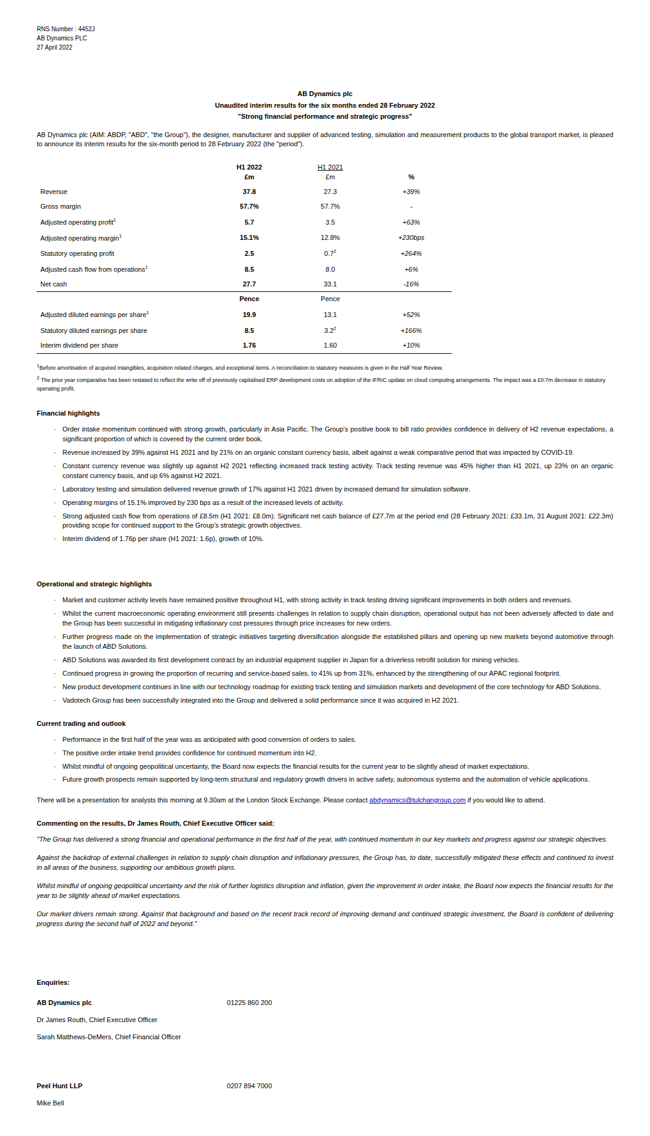RNS Number : 4452J
AB Dynamics PLC
27 April 2022
AB Dynamics plc
Unaudited interim results for the six months ended 28 February 2022
"Strong financial performance and strategic progress"
AB Dynamics plc (AIM: ABDP, "ABD", "the Group"), the designer, manufacturer and supplier of advanced testing, simulation and measurement products to the global transport market, is pleased to announce its interim results for the six-month period to 28 February 2022 (the "period").
| | H1 2022 £m | H1 2021 £m | % |
| Revenue | 37.8 | 27.3 | +39% |
| Gross margin | 57.7% | 57.7% | - |
| Adjusted operating profit 1 | 5.7 | 3.5 | +63% |
| Adjusted operating margin 1 | 15.1% | 12.8% | +230bps |
| Statutory operating profit | 2.5 | 0.7 2 | +264% |
| Adjusted cash flow from operations 1 | 8.5 | 8.0 | +6% |
| Net cash | 27.7 | 33.1 | -16% |
| | Pence | Pence | |
| Adjusted diluted earnings per share 1 | 19.9 | 13.1 | +52% |
| Statutory diluted earnings per share | 8.5 | 3.2 2 | +166% |
| Interim dividend per share | 1.76 | 1.60 | +10% |
1Before amortisation of acquired intangibles, acquisition related charges, and exceptional items. A reconciliation to statutory measures is given in the Half Year Review.
2 The prior year comparative has been restated to reflect the write off of previously capitalised ERP development costs on adoption of the IFRIC update on cloud computing arrangements. The impact was a £0.7m decrease in statutory operating profit.
Financial highlights
Order intake momentum continued with strong growth, particularly in Asia Pacific. The Group's positive book to bill ratio provides confidence in delivery of H2 revenue expectations, a significant proportion of which is covered by the current order book.
Revenue increased by 39% against H1 2021 and by 21% on an organic constant currency basis, albeit against a weak comparative period that was impacted by COVID-19.
Constant currency revenue was slightly up against H2 2021 reflecting increased track testing activity. Track testing revenue was 45% higher than H1 2021, up 23% on an organic constant currency basis, and up 6% against H2 2021.
Laboratory testing and simulation delivered revenue growth of 17% against H1 2021 driven by increased demand for simulation software.
Operating margins of 15.1% improved by 230 bps as a result of the increased levels of activity.
Strong adjusted cash flow from operations of £8.5m (H1 2021: £8.0m). Significant net cash balance of £27.7m at the period end (28 February 2021: £33.1m, 31 August 2021: £22.3m) providing scope for continued support to the Group's strategic growth objectives.
Interim dividend of 1.76p per share (H1 2021: 1.6p), growth of 10%.
Operational and strategic highlights
Market and customer activity levels have remained positive throughout H1, with strong activity in track testing driving significant improvements in both orders and revenues.
Whilst the current macroeconomic operating environment still presents challenges in relation to supply chain disruption, operational output has not been adversely affected to date and the Group has been successful in mitigating inflationary cost pressures through price increases for new orders.
Further progress made on the implementation of strategic initiatives targeting diversification alongside the established pillars and opening up new markets beyond automotive through the launch of ABD Solutions.
ABD Solutions was awarded its first development contract by an industrial equipment supplier in Japan for a driverless retrofit solution for mining vehicles.
Continued progress in growing the proportion of recurring and service-based sales, to 41% up from 31%, enhanced by the strengthening of our APAC regional footprint.
New product development continues in line with our technology roadmap for existing track testing and simulation markets and development of the core technology for ABD Solutions.
Vadotech Group has been successfully integrated into the Group and delivered a solid performance since it was acquired in H2 2021.
Current trading and outlook
Performance in the first half of the year was as anticipated with good conversion of orders to sales.
The positive order intake trend provides confidence for continued momentum into H2.
Whilst mindful of ongoing geopolitical uncertainty, the Board now expects the financial results for the current year to be slightly ahead of market expectations.
Future growth prospects remain supported by long-term structural and regulatory growth drivers in active safety, autonomous systems and the automation of vehicle applications.
There will be a presentation for analysts this morning at 9.30am at the London Stock Exchange. Please contact abdynamics@tulchangroup.com if you would like to attend.
Commenting on the results, Dr James Routh, Chief Executive Officer said:
"The Group has delivered a strong financial and operational performance in the first half of the year, with continued momentum in our key markets and progress against our strategic objectives.
Against the backdrop of external challenges in relation to supply chain disruption and inflationary pressures, the Group has, to date, successfully mitigated these effects and continued to invest in all areas of the business, supporting our ambitious growth plans.
Whilst mindful of ongoing geopolitical uncertainty and the risk of further logistics disruption and inflation, given the improvement in order intake, the Board now expects the financial results for the year to be slightly ahead of market expectations.
Our market drivers remain strong. Against that background and based on the recent track record of improving demand and continued strategic investment, the Board is confident of delivering progress during the second half of 2022 and beyond."
Enquiries:
| AB Dynamics plc | 01225 860 200 |
| Dr James Routh, Chief Executive Officer | |
| Sarah Matthews-DeMers, Chief Financial Officer | |
| Peel Hunt LLP | 0207 894 7000 |
| Mike Bell | |